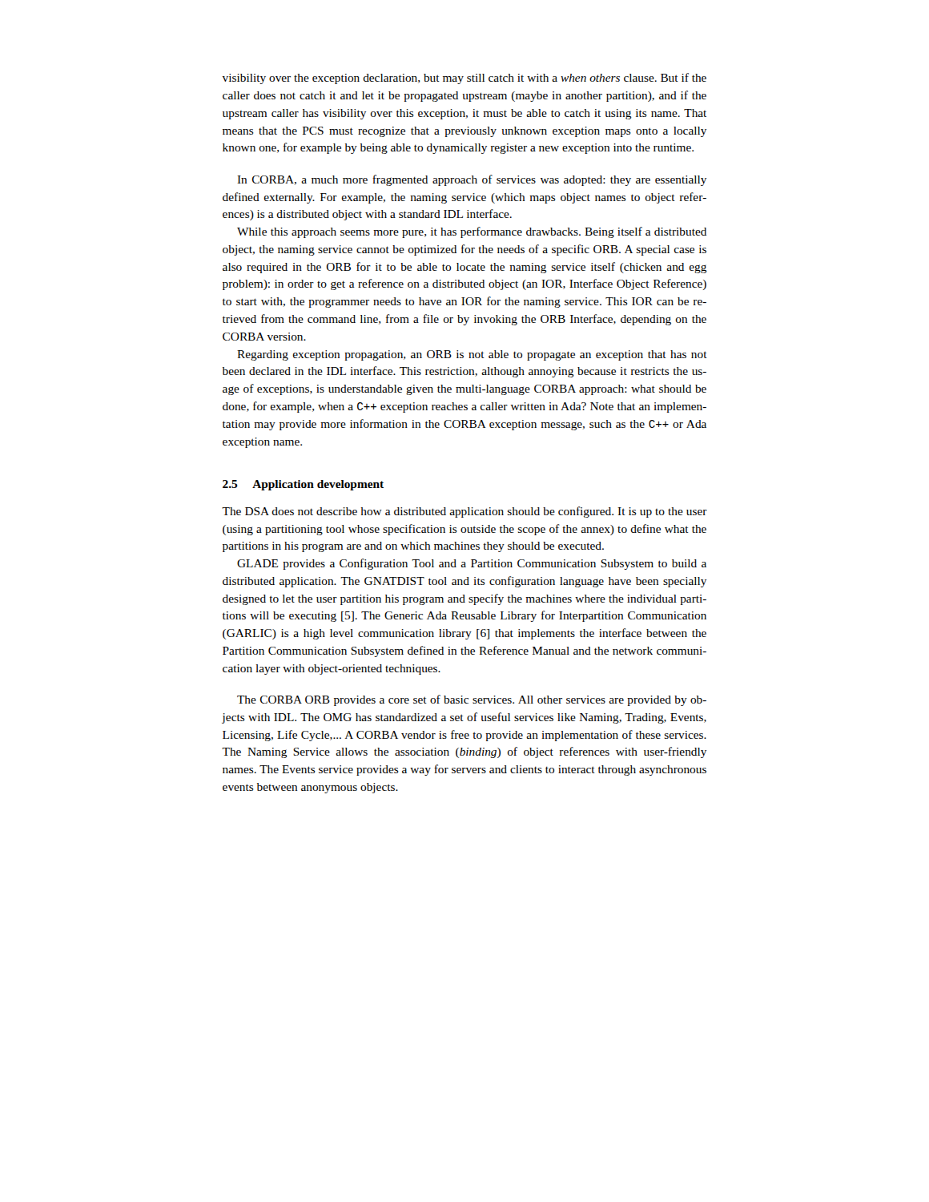visibility over the exception declaration, but may still catch it with a when others clause. But if the caller does not catch it and let it be propagated upstream (maybe in another partition), and if the upstream caller has visibility over this exception, it must be able to catch it using its name. That means that the PCS must recognize that a previously unknown exception maps onto a locally known one, for example by being able to dynamically register a new exception into the runtime.
In CORBA, a much more fragmented approach of services was adopted: they are essentially defined externally. For example, the naming service (which maps object names to object references) is a distributed object with a standard IDL interface.
While this approach seems more pure, it has performance drawbacks. Being itself a distributed object, the naming service cannot be optimized for the needs of a specific ORB. A special case is also required in the ORB for it to be able to locate the naming service itself (chicken and egg problem): in order to get a reference on a distributed object (an IOR, Interface Object Reference) to start with, the programmer needs to have an IOR for the naming service. This IOR can be retrieved from the command line, from a file or by invoking the ORB Interface, depending on the CORBA version.
Regarding exception propagation, an ORB is not able to propagate an exception that has not been declared in the IDL interface. This restriction, although annoying because it restricts the usage of exceptions, is understandable given the multi-language CORBA approach: what should be done, for example, when a C++ exception reaches a caller written in Ada? Note that an implementation may provide more information in the CORBA exception message, such as the C++ or Ada exception name.
2.5 Application development
The DSA does not describe how a distributed application should be configured. It is up to the user (using a partitioning tool whose specification is outside the scope of the annex) to define what the partitions in his program are and on which machines they should be executed.
GLADE provides a Configuration Tool and a Partition Communication Subsystem to build a distributed application. The GNATDIST tool and its configuration language have been specially designed to let the user partition his program and specify the machines where the individual partitions will be executing [5]. The Generic Ada Reusable Library for Interpartition Communication (GARLIC) is a high level communication library [6] that implements the interface between the Partition Communication Subsystem defined in the Reference Manual and the network communication layer with object-oriented techniques.
The CORBA ORB provides a core set of basic services. All other services are provided by objects with IDL. The OMG has standardized a set of useful services like Naming, Trading, Events, Licensing, Life Cycle,... A CORBA vendor is free to provide an implementation of these services. The Naming Service allows the association (binding) of object references with user-friendly names. The Events service provides a way for servers and clients to interact through asynchronous events between anonymous objects.